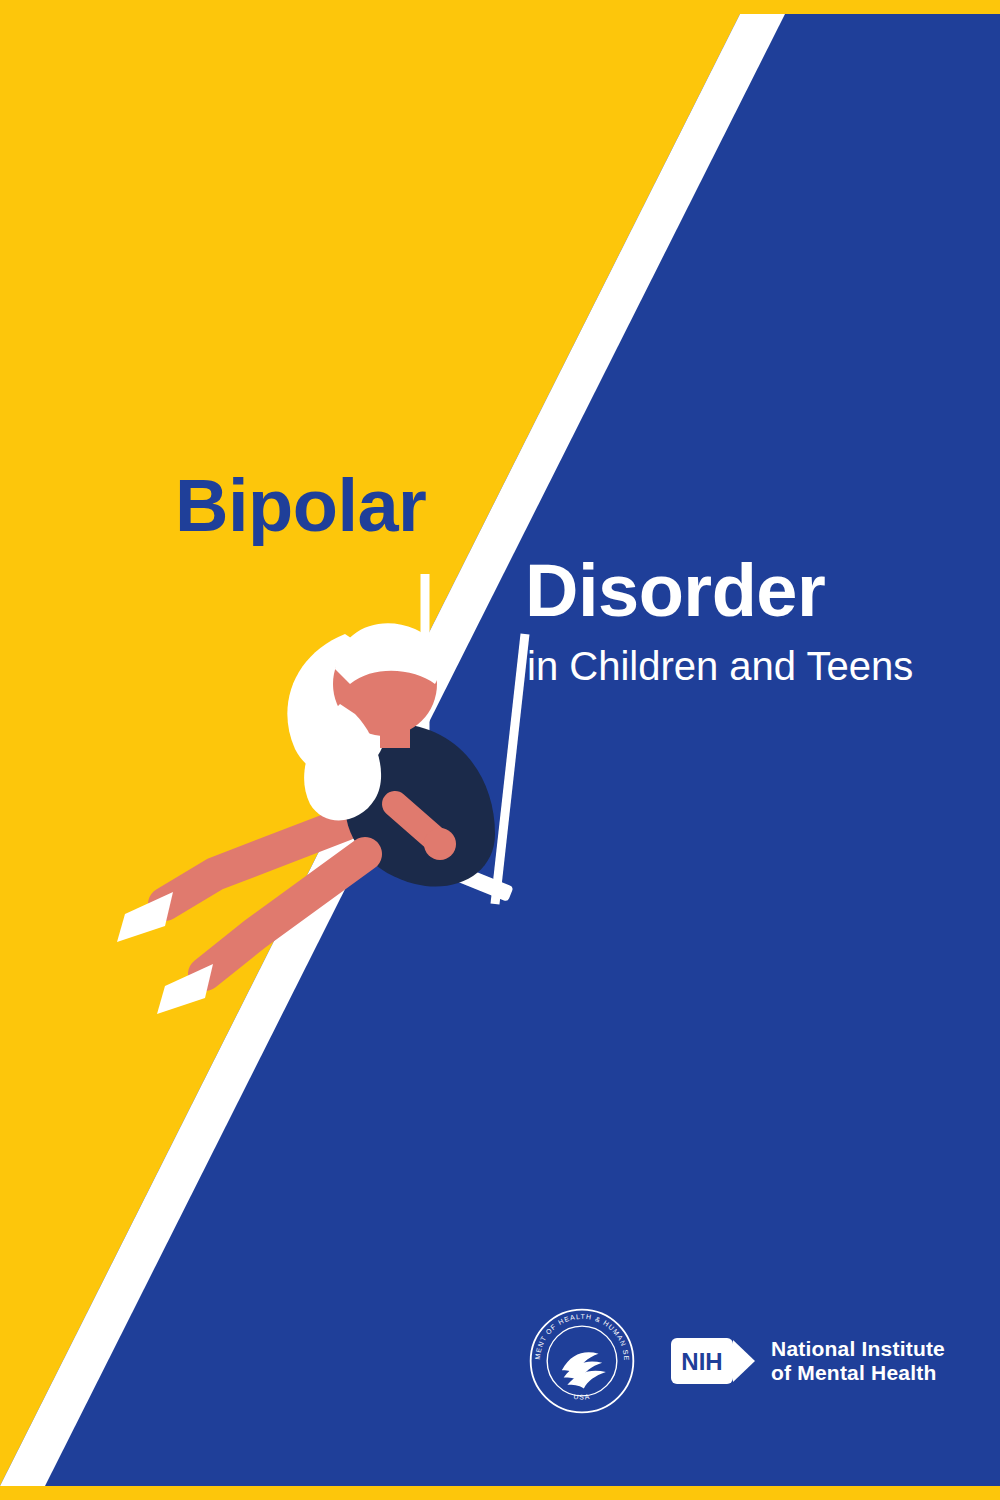Bipolar Disorder in Children and Teens
DEPARTMENT OF HEALTH & HUMAN SERVICES USA
NIH
National Institute
of Mental Health